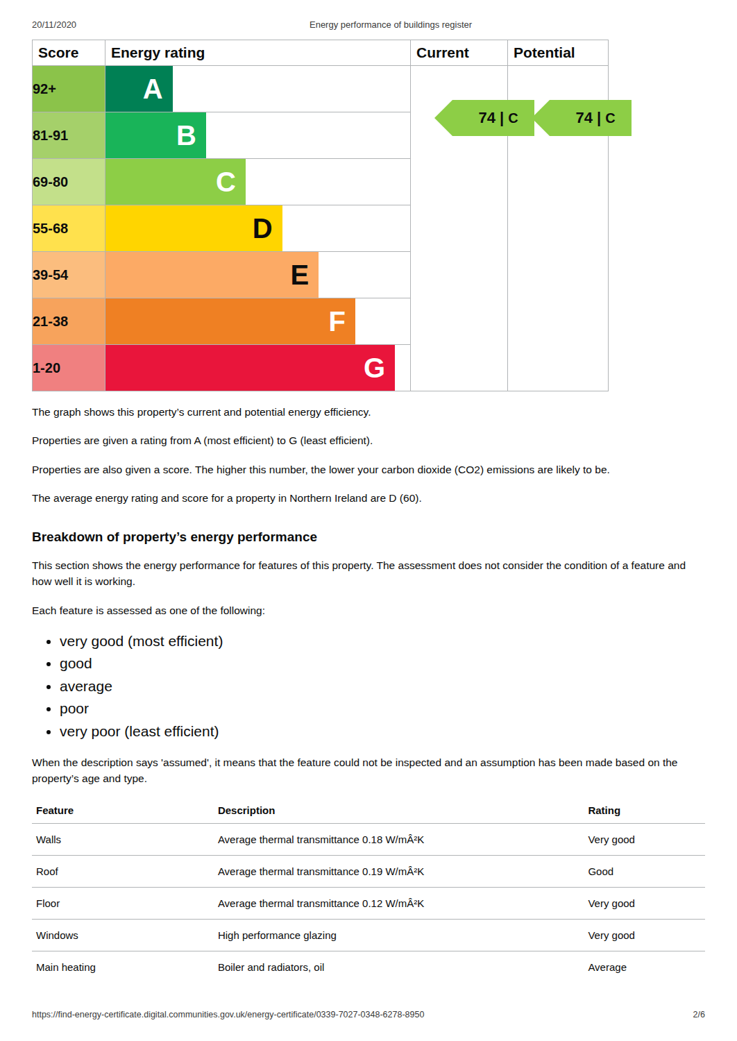20/11/2020 Energy performance of buildings register
| Score | Energy rating | Current | Potential |
| --- | --- | --- | --- |
| 92+ | A | | |
| 81-91 | B |
| 69-80 | C |
| 55-68 | D |
| 39-54 | E |
| 21-38 | F |
| 1-20 | G |
74 |C
74 |C
The graph shows this property’s current and potential energy efficiency.
Properties are given a rating from A (most efficient) to G (least efficient).
Properties are also given a score. The higher this number, the lower your carbon dioxide (CO2) emissions are likely to be.
The average energy rating and score for a property in Northern Ireland are D (60).
Breakdown of property’s energy performance
This section shows the energy performance for features of this property. The assessment does not consider the condition of a feature and how well it is working.
Each feature is assessed as one of the following:
very good (most efficient)
good
average
poor
very poor (least efficient)
When the description says 'assumed', it means that the feature could not be inspected and an assumption has been made based on the property’s age and type.
| Feature | Description | Rating |
| --- | --- | --- |
| Walls | Average thermal transmittance 0.18 W/mÂ²K | Very good |
| Roof | Average thermal transmittance 0.19 W/mÂ²K | Good |
| Floor | Average thermal transmittance 0.12 W/mÂ²K | Very good |
| Windows | High performance glazing | Very good |
| Main heating | Boiler and radiators, oil | Average |
https://find-energy-certificate.digital.communities.gov.uk/energy-certificate/0339-7027-0348-6278-8950 2/6